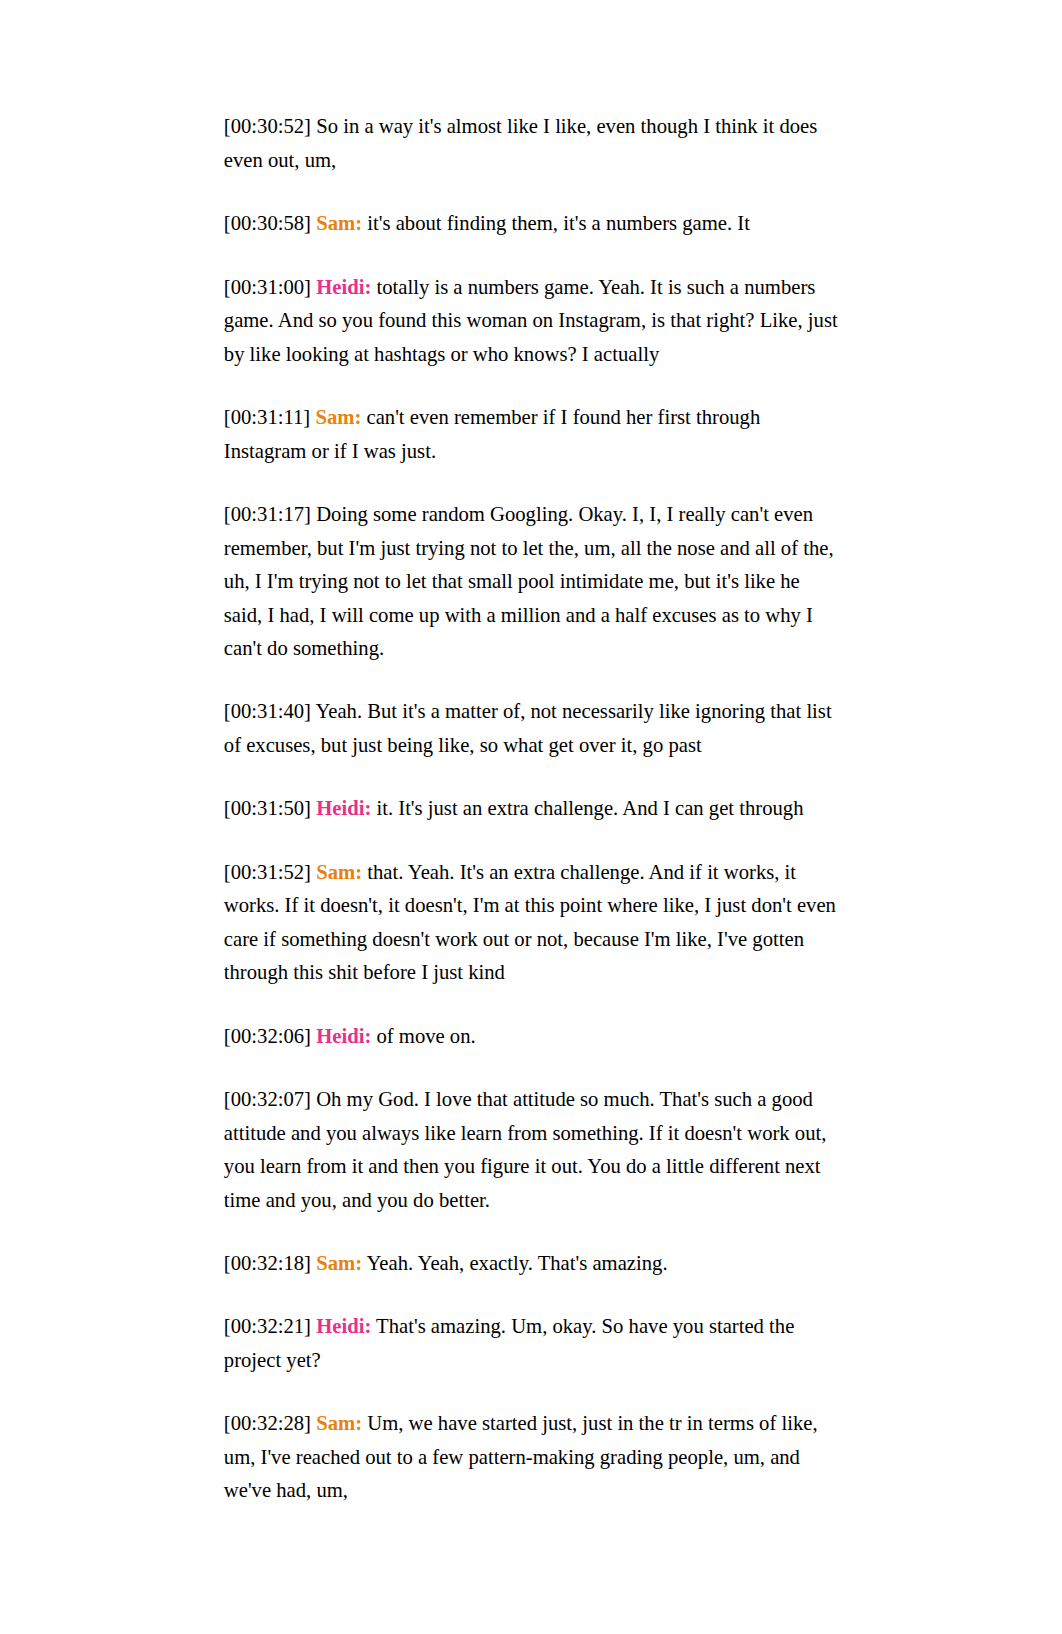[00:30:52] So in a way it's almost like I like, even though I think it does even out, um,
[00:30:58] Sam: it's about finding them, it's a numbers game. It
[00:31:00] Heidi: totally is a numbers game. Yeah. It is such a numbers game. And so you found this woman on Instagram, is that right? Like, just by like looking at hashtags or who knows? I actually
[00:31:11] Sam: can't even remember if I found her first through Instagram or if I was just.
[00:31:17] Doing some random Googling. Okay. I, I, I really can't even remember, but I'm just trying not to let the, um, all the nose and all of the, uh, I I'm trying not to let that small pool intimidate me, but it's like he said, I had, I will come up with a million and a half excuses as to why I can't do something.
[00:31:40] Yeah. But it's a matter of, not necessarily like ignoring that list of excuses, but just being like, so what get over it, go past
[00:31:50] Heidi: it. It's just an extra challenge. And I can get through
[00:31:52] Sam: that. Yeah. It's an extra challenge. And if it works, it works. If it doesn't, it doesn't, I'm at this point where like, I just don't even care if something doesn't work out or not, because I'm like, I've gotten through this shit before I just kind
[00:32:06] Heidi: of move on.
[00:32:07] Oh my God. I love that attitude so much. That's such a good attitude and you always like learn from something. If it doesn't work out, you learn from it and then you figure it out. You do a little different next time and you, and you do better.
[00:32:18] Sam: Yeah. Yeah, exactly. That's amazing.
[00:32:21] Heidi: That's amazing. Um, okay. So have you started the project yet?
[00:32:28] Sam: Um, we have started just, just in the tr in terms of like, um, I've reached out to a few pattern-making grading people, um, and we've had, um,